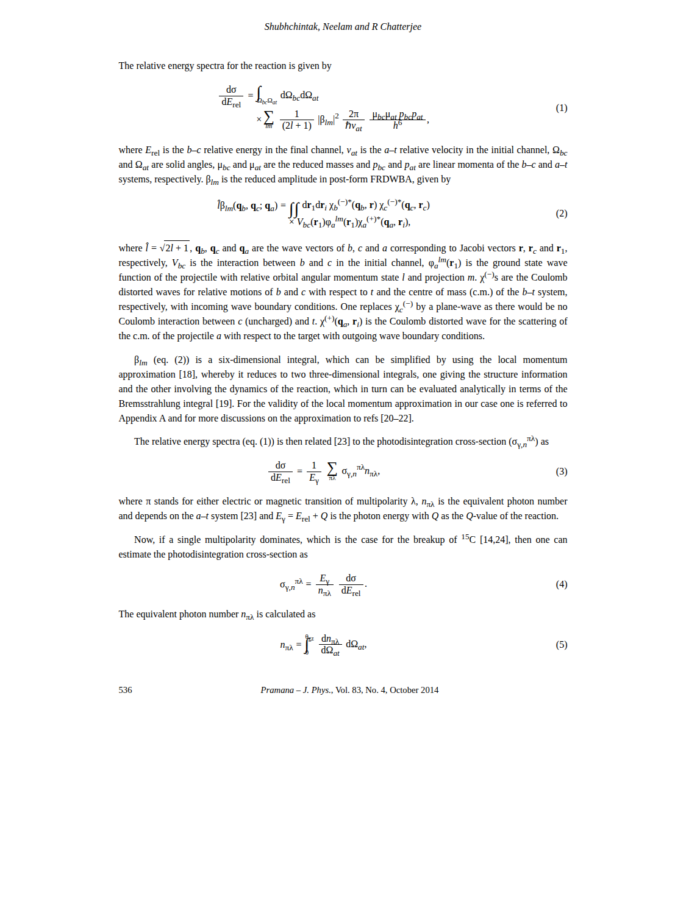Shubhchintak, Neelam and R Chatterjee
The relative energy spectra for the reaction is given by
| dσ d E rel | = | ∫ Ω bc Ω at dΩ bc dΩ at |
| | | × ∑ lm 1 (2 l + 1) /β lm / 2 2π ℏ v at μ bc μ at p bc p at h 6 , |
(1)
where Erel is the b–c relative energy in the final channel, vat is the a–t relative velocity in the initial channel, Ωbc and Ωat are solid angles, μbc and μat are the reduced masses and pbc and pat are linear momenta of the b–c and a–t systems, respectively. βlm is the reduced amplitude in post-form FRDWBA, given by
| l̂ β lm ( q b , q c ; q a ) | = | ∫ ∫ d r 1 d r i χ b (−)* ( q b , r ) χ c (−)* ( q c , r c ) |
| | | × V bc ( r 1 )φ a lm ( r 1 )χ a (+)* ( q a , r i ), |
(2)
where l̂ = √2l + 1, qb, qc and qa are the wave vectors of b, c and a corresponding to Jacobi vectors r, rc and r1, respectively, Vbc is the interaction between b and c in the initial channel, φalm(r1) is the ground state wave function of the projectile with relative orbital angular momentum state l and projection m. χ(−)s are the Coulomb distorted waves for relative motions of b and c with respect to t and the centre of mass (c.m.) of the b–t system, respectively, with incoming wave boundary conditions. One replaces χc(−) by a plane-wave as there would be no Coulomb interaction between c (uncharged) and t. χ(+)(qa, ri) is the Coulomb distorted wave for the scattering of the c.m. of the projectile a with respect to the target with outgoing wave boundary conditions.
βlm (eq. (2)) is a six-dimensional integral, which can be simplified by using the local momentum approximation [18], whereby it reduces to two three-dimensional integrals, one giving the structure information and the other involving the dynamics of the reaction, which in turn can be evaluated analytically in terms of the Bremsstrahlung integral [19]. For the validity of the local momentum approximation in our case one is referred to Appendix A and for more discussions on the approximation to refs [20–22].
The relative energy spectra (eq. (1)) is then related [23] to the photodisintegration cross-section (σγ,nπλ) as
| dσ d E rel | = | 1 E γ ∑ πλ σ γ, n πλ n πλ , |
(3)
where π stands for either electric or magnetic transition of multipolarity λ, nπλ is the equivalent photon number and depends on the a–t system [23] and Eγ = Erel + Q is the photon energy with Q as the Q-value of the reaction.
Now, if a single multipolarity dominates, which is the case for the breakup of 15C [14,24], then one can estimate the photodisintegration cross-section as
| σ γ, n πλ | = | E γ n πλ dσ d E rel . |
(4)
The equivalent photon number nπλ is calculated as
| n πλ | = | θ gz ∫ 0 d n πλ dΩ at dΩ at , |
(5)
536
Pramana – J. Phys., Vol. 83, No. 4, October 2014